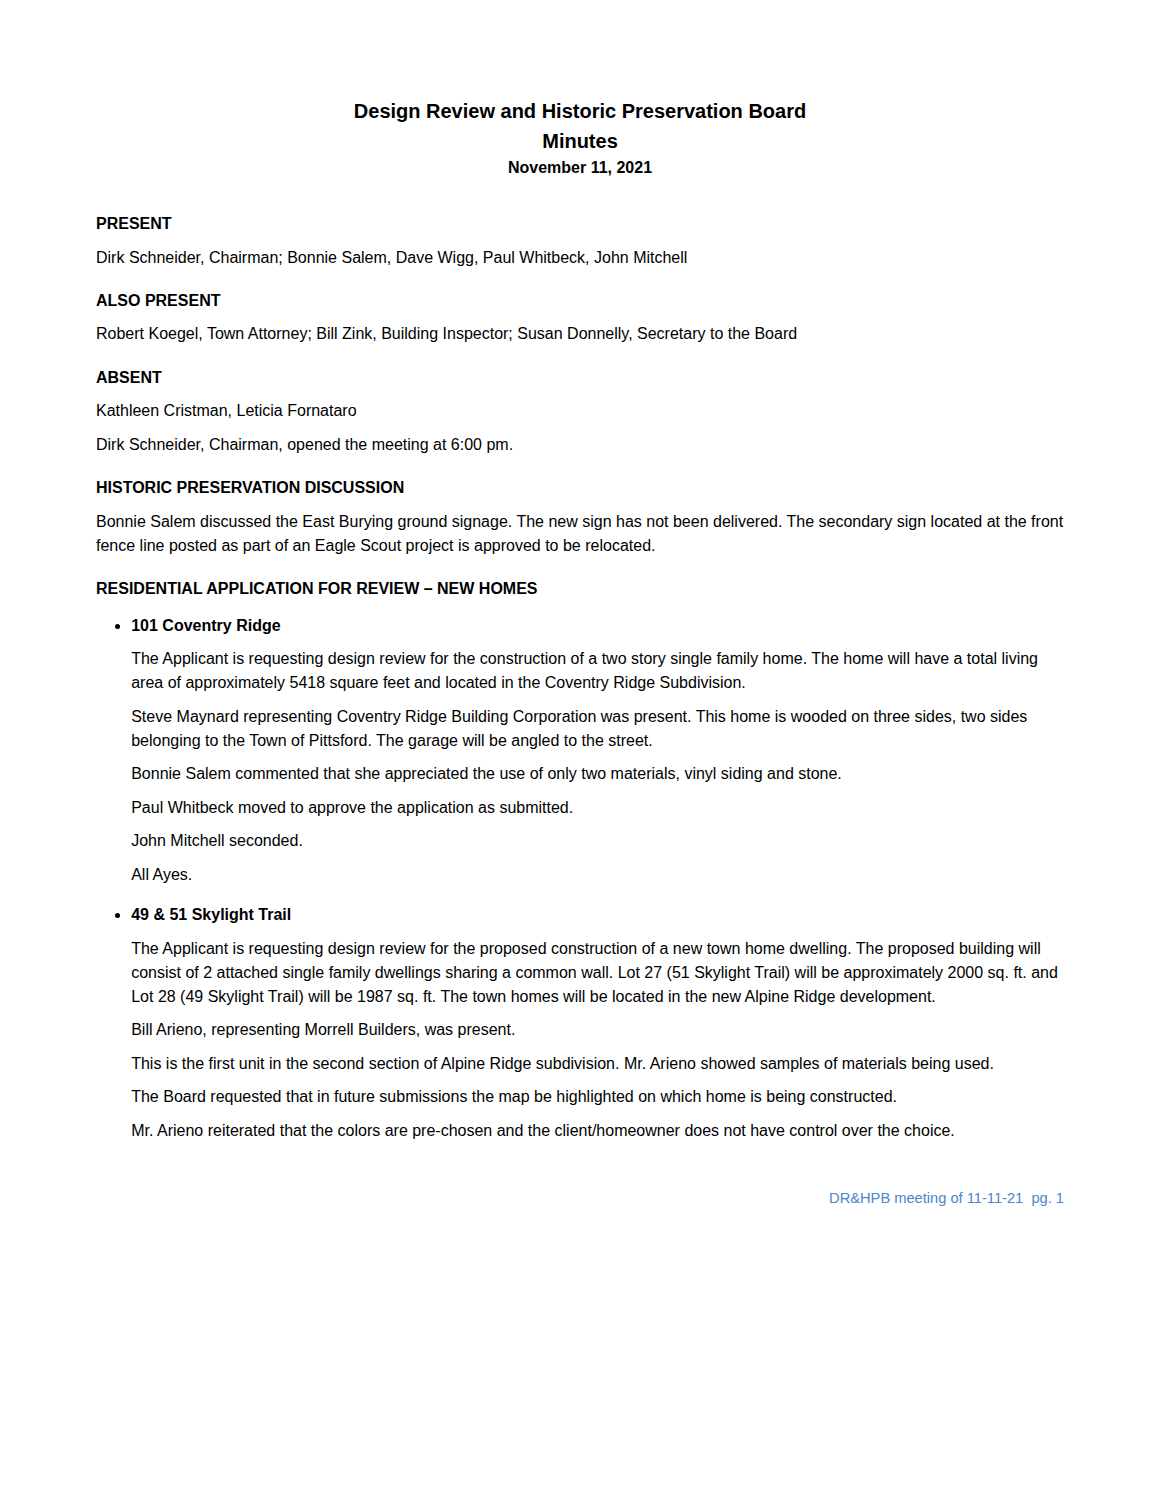Design Review and Historic Preservation Board Minutes November 11, 2021
PRESENT
Dirk Schneider, Chairman; Bonnie Salem, Dave Wigg, Paul Whitbeck, John Mitchell
ALSO PRESENT
Robert Koegel, Town Attorney; Bill Zink, Building Inspector; Susan Donnelly, Secretary to the Board
ABSENT
Kathleen Cristman, Leticia Fornataro
Dirk Schneider, Chairman, opened the meeting at 6:00 pm.
HISTORIC PRESERVATION DISCUSSION
Bonnie Salem discussed the East Burying ground signage. The new sign has not been delivered. The secondary sign located at the front fence line posted as part of an Eagle Scout project is approved to be relocated.
RESIDENTIAL APPLICATION FOR REVIEW – NEW HOMES
101 Coventry Ridge
The Applicant is requesting design review for the construction of a two story single family home. The home will have a total living area of approximately 5418 square feet and located in the Coventry Ridge Subdivision.
Steve Maynard representing Coventry Ridge Building Corporation was present. This home is wooded on three sides, two sides belonging to the Town of Pittsford. The garage will be angled to the street.
Bonnie Salem commented that she appreciated the use of only two materials, vinyl siding and stone.
Paul Whitbeck moved to approve the application as submitted.
John Mitchell seconded.
All Ayes.
49 & 51 Skylight Trail
The Applicant is requesting design review for the proposed construction of a new town home dwelling. The proposed building will consist of 2 attached single family dwellings sharing a common wall. Lot 27 (51 Skylight Trail) will be approximately 2000 sq. ft. and Lot 28 (49 Skylight Trail) will be 1987 sq. ft. The town homes will be located in the new Alpine Ridge development.
Bill Arieno, representing Morrell Builders, was present.
This is the first unit in the second section of Alpine Ridge subdivision. Mr. Arieno showed samples of materials being used.
The Board requested that in future submissions the map be highlighted on which home is being constructed.
Mr. Arieno reiterated that the colors are pre-chosen and the client/homeowner does not have control over the choice.
DR&HPB meeting of 11-11-21 pg. 1